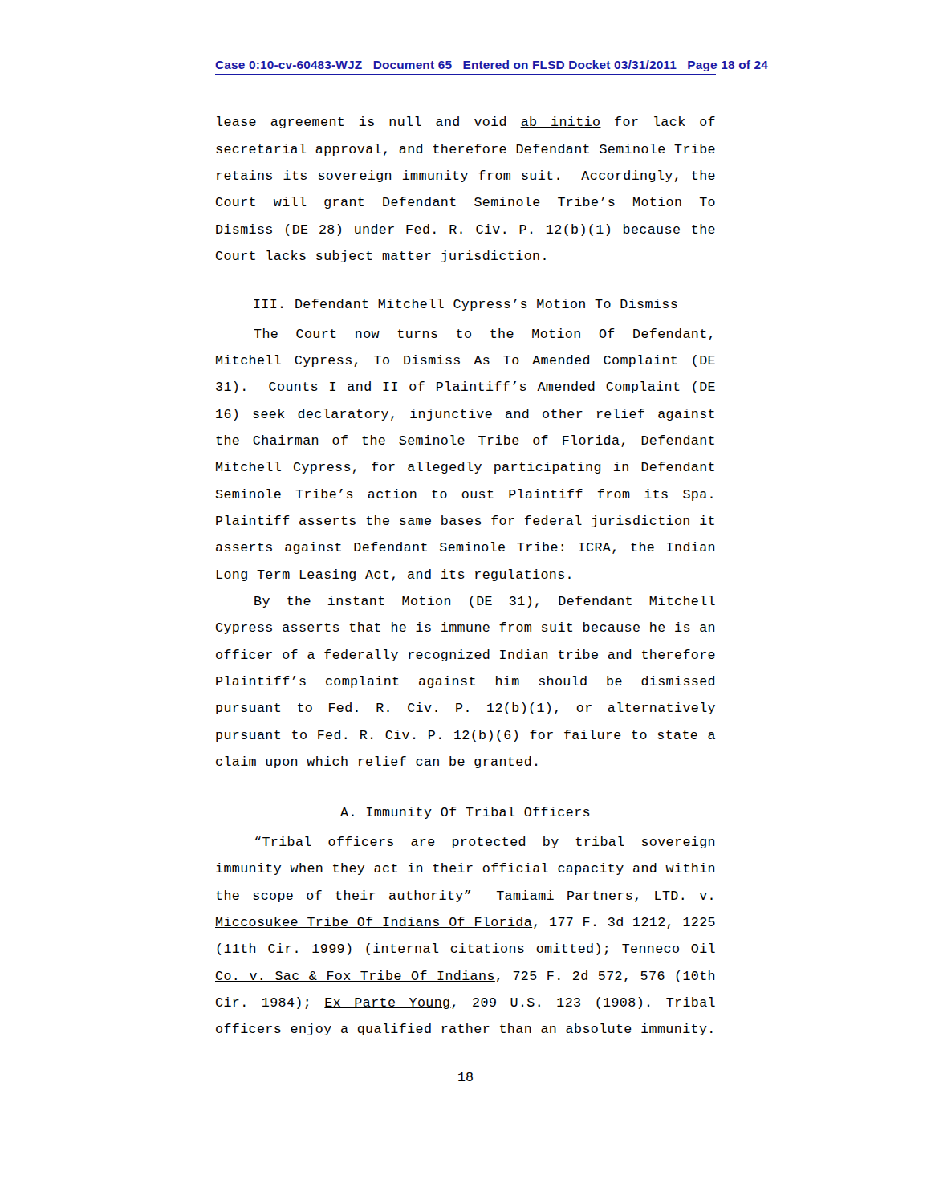Case 0:10-cv-60483-WJZ Document 65 Entered on FLSD Docket 03/31/2011 Page 18 of 24
lease agreement is null and void ab initio for lack of secretarial approval, and therefore Defendant Seminole Tribe retains its sovereign immunity from suit. Accordingly, the Court will grant Defendant Seminole Tribe’s Motion To Dismiss (DE 28) under Fed. R. Civ. P. 12(b)(1) because the Court lacks subject matter jurisdiction.
III. Defendant Mitchell Cypress’s Motion To Dismiss
The Court now turns to the Motion Of Defendant, Mitchell Cypress, To Dismiss As To Amended Complaint (DE 31). Counts I and II of Plaintiff’s Amended Complaint (DE 16) seek declaratory, injunctive and other relief against the Chairman of the Seminole Tribe of Florida, Defendant Mitchell Cypress, for allegedly participating in Defendant Seminole Tribe’s action to oust Plaintiff from its Spa. Plaintiff asserts the same bases for federal jurisdiction it asserts against Defendant Seminole Tribe: ICRA, the Indian Long Term Leasing Act, and its regulations.
By the instant Motion (DE 31), Defendant Mitchell Cypress asserts that he is immune from suit because he is an officer of a federally recognized Indian tribe and therefore Plaintiff’s complaint against him should be dismissed pursuant to Fed. R. Civ. P. 12(b)(1), or alternatively pursuant to Fed. R. Civ. P. 12(b)(6) for failure to state a claim upon which relief can be granted.
A. Immunity Of Tribal Officers
“Tribal officers are protected by tribal sovereign immunity when they act in their official capacity and within the scope of their authority” Tamiami Partners, LTD. v. Miccosukee Tribe Of Indians Of Florida, 177 F. 3d 1212, 1225 (11th Cir. 1999) (internal citations omitted); Tenneco Oil Co. v. Sac & Fox Tribe Of Indians, 725 F. 2d 572, 576 (10th Cir. 1984); Ex Parte Young, 209 U.S. 123 (1908). Tribal officers enjoy a qualified rather than an absolute immunity.
18